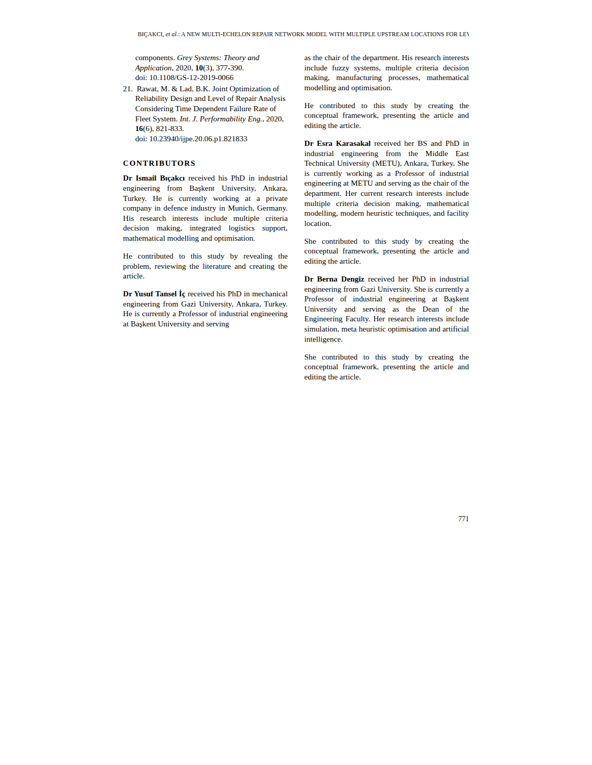BIÇAKCI, et al.: A NEW MULTI-ECHELON REPAIR NETWORK MODEL WITH MULTIPLE UPSTREAM LOCATIONS FOR LEVEL
components. Grey Systems: Theory and Application, 2020, 10(3), 377-390. doi: 10.1108/GS-12-2019-0066
21. Rawat, M. & Lad, B.K. Joint Optimization of Reliability Design and Level of Repair Analysis Considering Time Dependent Failure Rate of Fleet System. Int. J. Performability Eng., 2020, 16(6), 821-833. doi: 10.23940/ijpe.20.06.p1.821833
CONTRIBUTORS
Dr Ismail Bıçakcı received his PhD in industrial engineering from Başkent University, Ankara, Turkey. He is currently working at a private company in defence industry in Munich, Germany. His research interests include multiple criteria decision making, integrated logistics support, mathematical modelling and optimisation.
He contributed to this study by revealing the problem, reviewing the literature and creating the article.
Dr Yusuf Tansel İç received his PhD in mechanical engineering from Gazi University, Ankara, Turkey. He is currently a Professor of industrial engineering at Başkent University and serving
as the chair of the department. His research interests include fuzzy systems, multiple criteria decision making, manufacturing processes, mathematical modelling and optimisation.
He contributed to this study by creating the conceptual framework, presenting the article and editing the article.
Dr Esra Karasakal received her BS and PhD in industrial engineering from the Middle East Technical University (METU), Ankara, Turkey, She is currently working as a Professor of industrial engineering at METU and serving as the chair of the department. Her current research interests include multiple criteria decision making, mathematical modelling, modern heuristic techniques, and facility location.
She contributed to this study by creating the conceptual framework, presenting the article and editing the article.
Dr Berna Dengiz received her PhD in industrial engineering from Gazi University. She is currently a Professor of industrial engineering at Başkent University and serving as the Dean of the Engineering Faculty. Her research interests include simulation, meta heuristic optimisation and artificial intelligence.
She contributed to this study by creating the conceptual framework, presenting the article and editing the article.
771